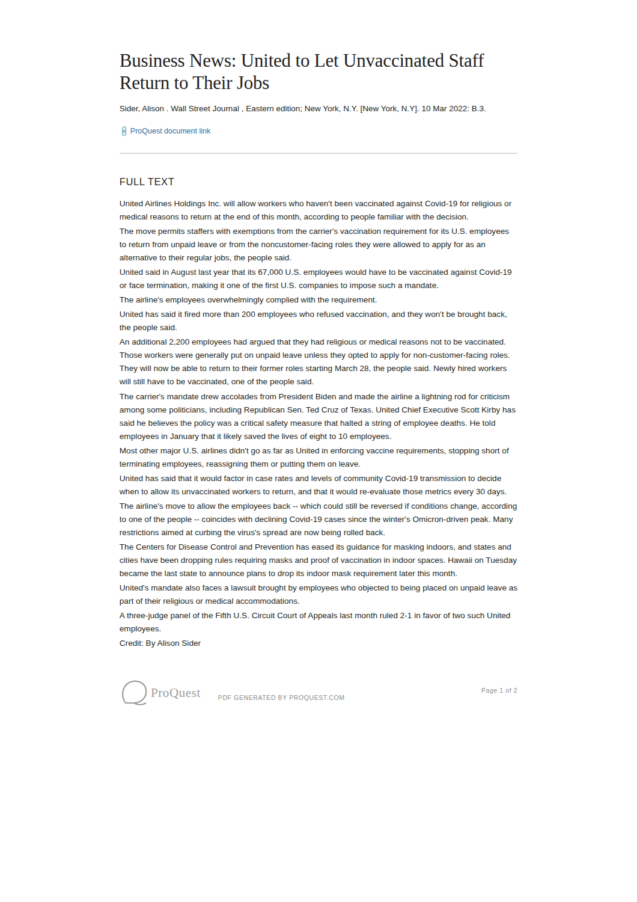Business News: United to Let Unvaccinated Staff Return to Their Jobs
Sider, Alison . Wall Street Journal , Eastern edition; New York, N.Y. [New York, N.Y]. 10 Mar 2022: B.3.
🔗ProQuest document link
FULL TEXT
United Airlines Holdings Inc. will allow workers who haven't been vaccinated against Covid-19 for religious or medical reasons to return at the end of this month, according to people familiar with the decision.
The move permits staffers with exemptions from the carrier's vaccination requirement for its U.S. employees to return from unpaid leave or from the noncustomer-facing roles they were allowed to apply for as an alternative to their regular jobs, the people said.
United said in August last year that its 67,000 U.S. employees would have to be vaccinated against Covid-19 or face termination, making it one of the first U.S. companies to impose such a mandate.
The airline's employees overwhelmingly complied with the requirement.
United has said it fired more than 200 employees who refused vaccination, and they won't be brought back, the people said.
An additional 2,200 employees had argued that they had religious or medical reasons not to be vaccinated. Those workers were generally put on unpaid leave unless they opted to apply for non-customer-facing roles. They will now be able to return to their former roles starting March 28, the people said. Newly hired workers will still have to be vaccinated, one of the people said.
The carrier's mandate drew accolades from President Biden and made the airline a lightning rod for criticism among some politicians, including Republican Sen. Ted Cruz of Texas. United Chief Executive Scott Kirby has said he believes the policy was a critical safety measure that halted a string of employee deaths. He told employees in January that it likely saved the lives of eight to 10 employees.
Most other major U.S. airlines didn't go as far as United in enforcing vaccine requirements, stopping short of terminating employees, reassigning them or putting them on leave.
United has said that it would factor in case rates and levels of community Covid-19 transmission to decide when to allow its unvaccinated workers to return, and that it would re-evaluate those metrics every 30 days.
The airline's move to allow the employees back -- which could still be reversed if conditions change, according to one of the people -- coincides with declining Covid-19 cases since the winter's Omicron-driven peak. Many restrictions aimed at curbing the virus's spread are now being rolled back.
The Centers for Disease Control and Prevention has eased its guidance for masking indoors, and states and cities have been dropping rules requiring masks and proof of vaccination in indoor spaces. Hawaii on Tuesday became the last state to announce plans to drop its indoor mask requirement later this month.
United's mandate also faces a lawsuit brought by employees who objected to being placed on unpaid leave as part of their religious or medical accommodations.
A three-judge panel of the Fifth U.S. Circuit Court of Appeals last month ruled 2-1 in favor of two such United employees.
Credit: By Alison Sider
ProQuest PDF GENERATED BY PROQUEST.COM
Page 1 of 2